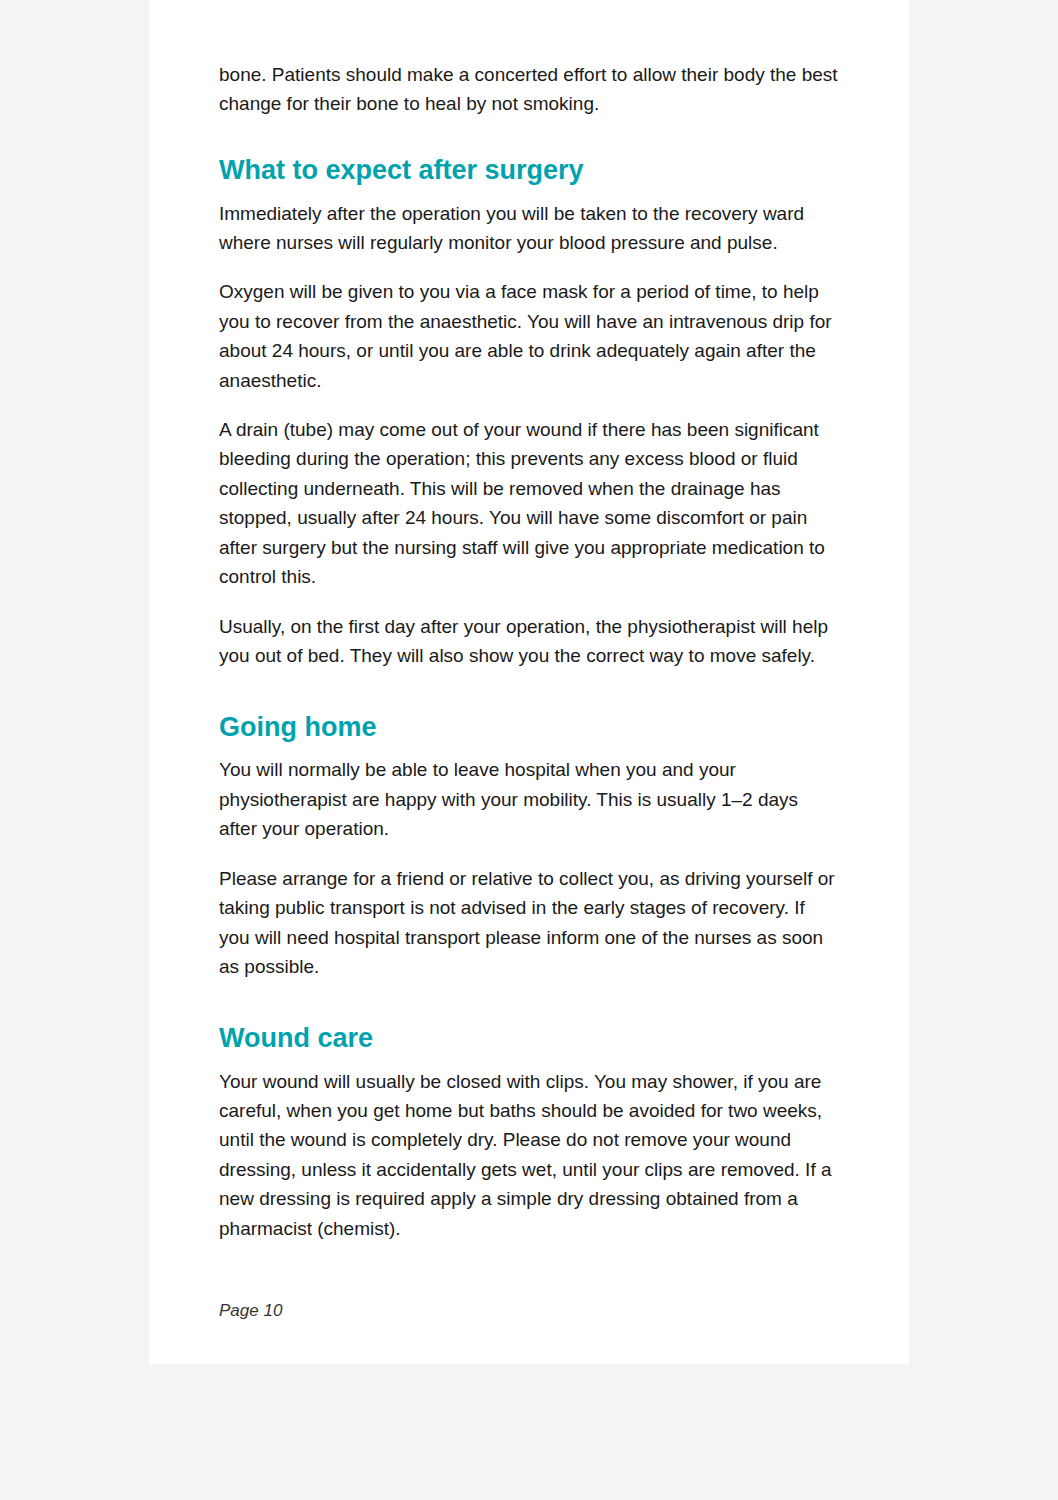bone. Patients should make a concerted effort to allow their body the best change for their bone to heal by not smoking.
What to expect after surgery
Immediately after the operation you will be taken to the recovery ward where nurses will regularly monitor your blood pressure and pulse.
Oxygen will be given to you via a face mask for a period of time, to help you to recover from the anaesthetic. You will have an intravenous drip for about 24 hours, or until you are able to drink adequately again after the anaesthetic.
A drain (tube) may come out of your wound if there has been significant bleeding during the operation; this prevents any excess blood or fluid collecting underneath. This will be removed when the drainage has stopped, usually after 24 hours. You will have some discomfort or pain after surgery but the nursing staff will give you appropriate medication to control this.
Usually, on the first day after your operation, the physiotherapist will help you out of bed. They will also show you the correct way to move safely.
Going home
You will normally be able to leave hospital when you and your physiotherapist are happy with your mobility. This is usually 1–2 days after your operation.
Please arrange for a friend or relative to collect you, as driving yourself or taking public transport is not advised in the early stages of recovery. If you will need hospital transport please inform one of the nurses as soon as possible.
Wound care
Your wound will usually be closed with clips. You may shower, if you are careful, when you get home but baths should be avoided for two weeks, until the wound is completely dry. Please do not remove your wound dressing, unless it accidentally gets wet, until your clips are removed. If a new dressing is required apply a simple dry dressing obtained from a pharmacist (chemist).
Page 10